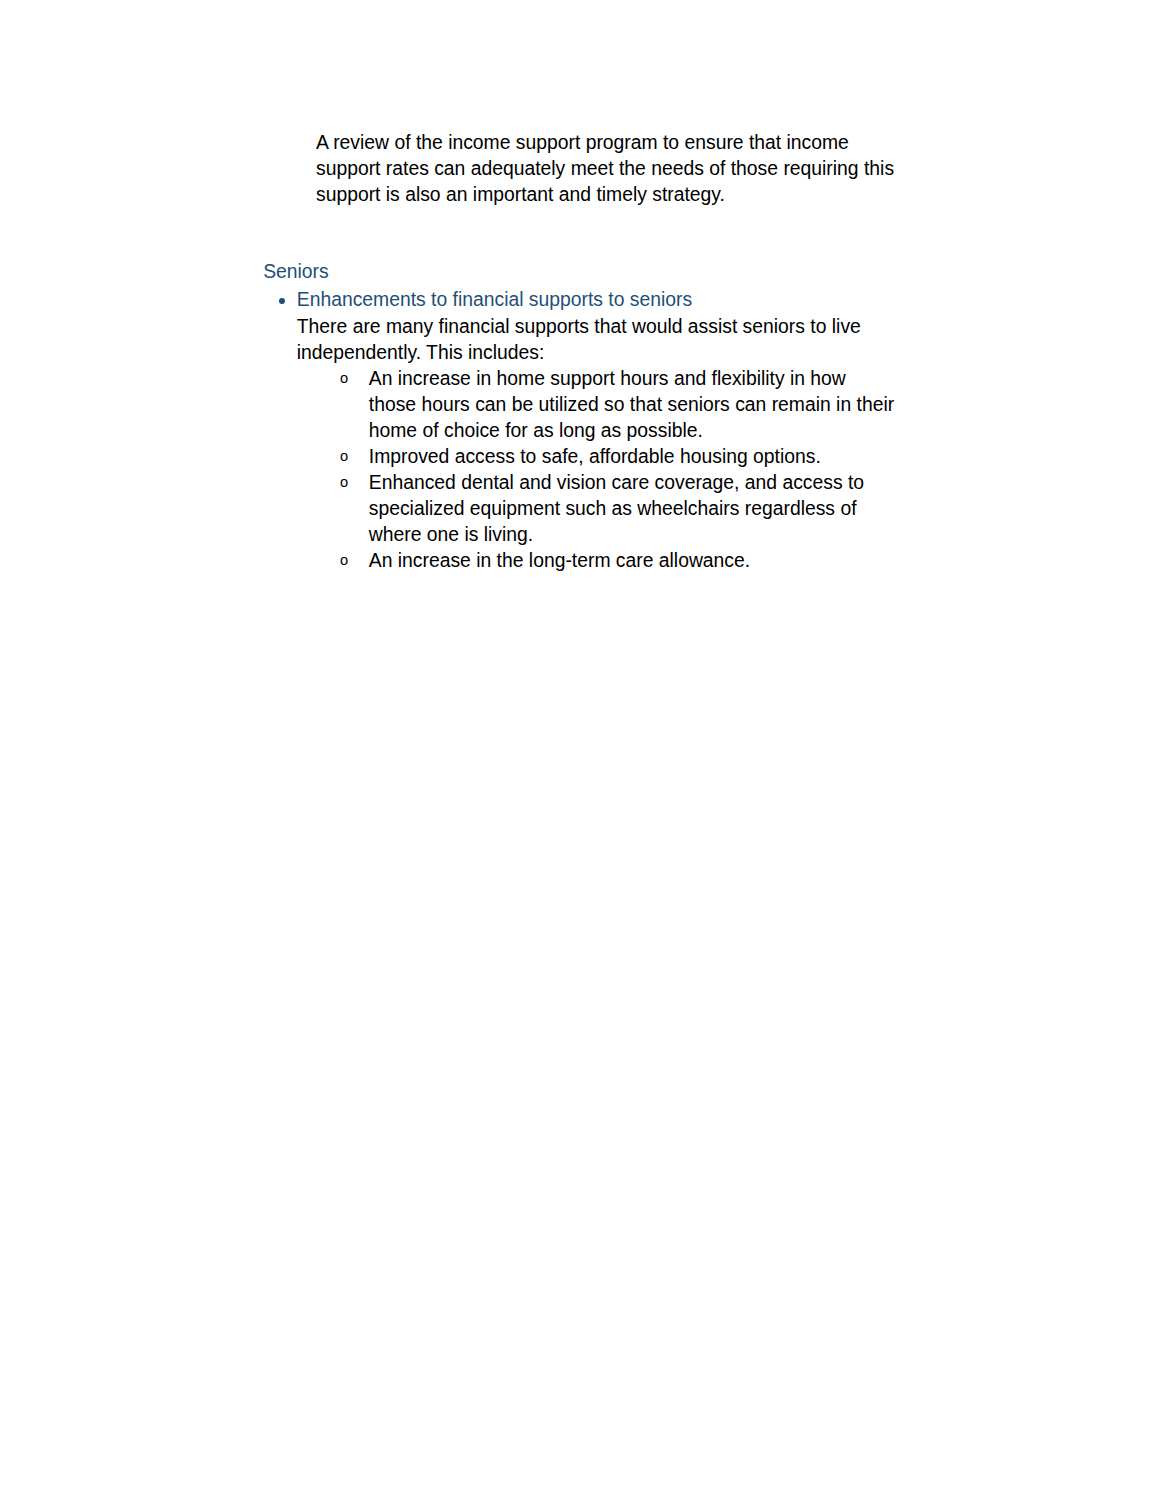A review of the income support program to ensure that income support rates can adequately meet the needs of those requiring this support is also an important and timely strategy.
Seniors
Enhancements to financial supports to seniors There are many financial supports that would assist seniors to live independently. This includes:
An increase in home support hours and flexibility in how those hours can be utilized so that seniors can remain in their home of choice for as long as possible.
Improved access to safe, affordable housing options.
Enhanced dental and vision care coverage, and access to specialized equipment such as wheelchairs regardless of where one is living.
An increase in the long-term care allowance.